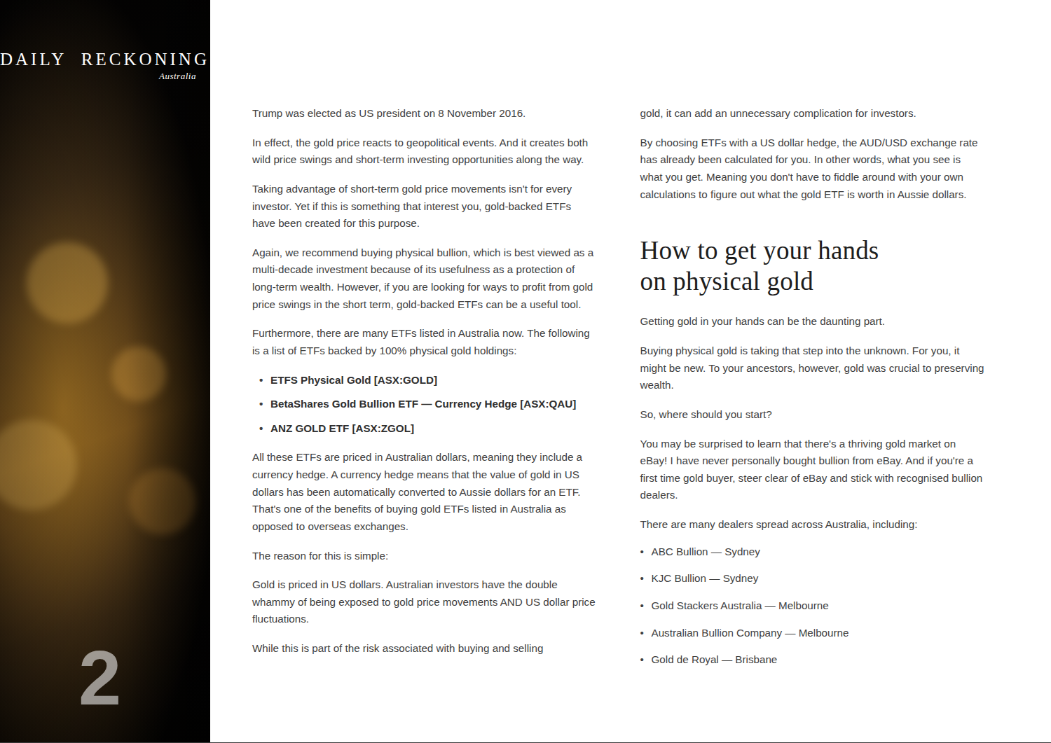DAILY RECKONING
Australia
2
Trump was elected as US president on 8 November 2016.
In effect, the gold price reacts to geopolitical events. And it creates both wild price swings and short-term investing opportunities along the way.
Taking advantage of short-term gold price movements isn't for every investor. Yet if this is something that interest you, gold-backed ETFs have been created for this purpose.
Again, we recommend buying physical bullion, which is best viewed as a multi-decade investment because of its usefulness as a protection of long-term wealth. However, if you are looking for ways to profit from gold price swings in the short term, gold-backed ETFs can be a useful tool.
Furthermore, there are many ETFs listed in Australia now. The following is a list of ETFs backed by 100% physical gold holdings:
ETFS Physical Gold [ASX:GOLD]
BetaShares Gold Bullion ETF — Currency Hedge [ASX:QAU]
ANZ GOLD ETF [ASX:ZGOL]
All these ETFs are priced in Australian dollars, meaning they include a currency hedge. A currency hedge means that the value of gold in US dollars has been automatically converted to Aussie dollars for an ETF. That's one of the benefits of buying gold ETFs listed in Australia as opposed to overseas exchanges.
The reason for this is simple:
Gold is priced in US dollars. Australian investors have the double whammy of being exposed to gold price movements AND US dollar price fluctuations.
While this is part of the risk associated with buying and selling
gold, it can add an unnecessary complication for investors.
By choosing ETFs with a US dollar hedge, the AUD/USD exchange rate has already been calculated for you. In other words, what you see is what you get. Meaning you don't have to fiddle around with your own calculations to figure out what the gold ETF is worth in Aussie dollars.
How to get your hands
on physical gold
Getting gold in your hands can be the daunting part.
Buying physical gold is taking that step into the unknown. For you, it might be new. To your ancestors, however, gold was crucial to preserving wealth.
So, where should you start?
You may be surprised to learn that there's a thriving gold market on eBay! I have never personally bought bullion from eBay. And if you're a first time gold buyer, steer clear of eBay and stick with recognised bullion dealers.
There are many dealers spread across Australia, including:
ABC Bullion — Sydney
KJC Bullion — Sydney
Gold Stackers Australia — Melbourne
Australian Bullion Company — Melbourne
Gold de Royal — Brisbane